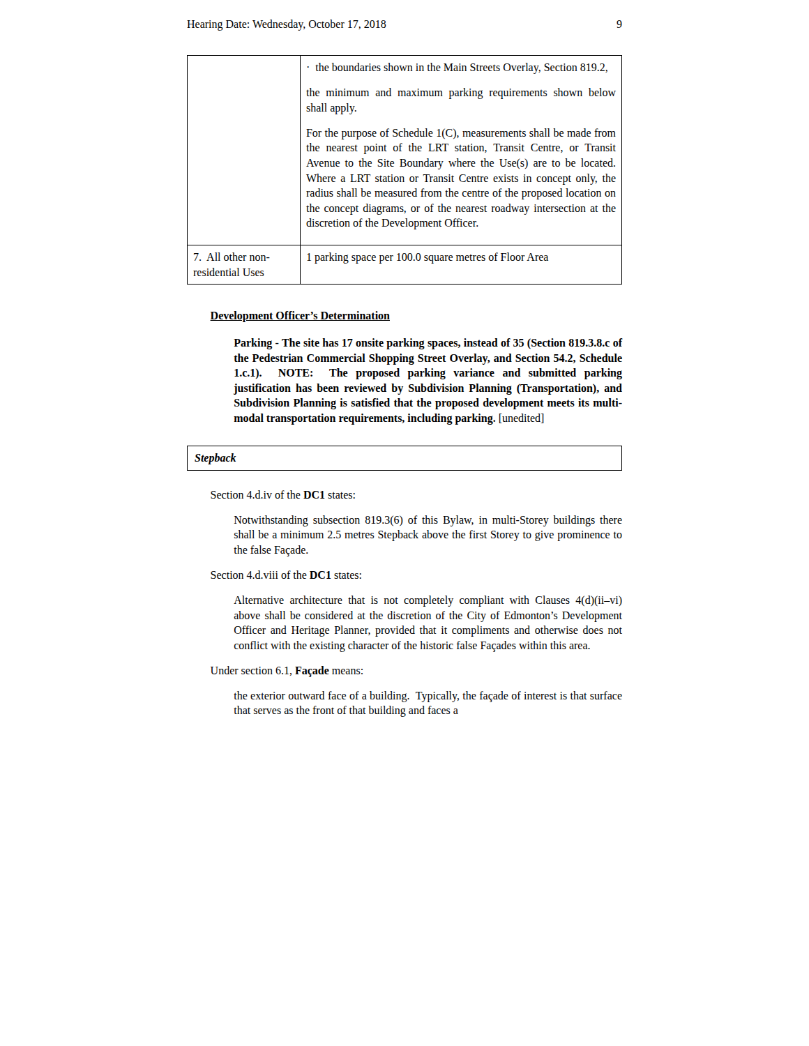Hearing Date: Wednesday, October 17, 2018
9
| | · the boundaries shown in the Main Streets Overlay, Section 819.2, the minimum and maximum parking requirements shown below shall apply. For the purpose of Schedule 1(C), measurements shall be made from the nearest point of the LRT station, Transit Centre, or Transit Avenue to the Site Boundary where the Use(s) are to be located. Where a LRT station or Transit Centre exists in concept only, the radius shall be measured from the centre of the proposed location on the concept diagrams, or of the nearest roadway intersection at the discretion of the Development Officer. |
| 7. All other non-residential Uses | 1 parking space per 100.0 square metres of Floor Area |
Development Officer’s Determination
Parking - The site has 17 onsite parking spaces, instead of 35 (Section 819.3.8.c of the Pedestrian Commercial Shopping Street Overlay, and Section 54.2, Schedule 1.c.1). NOTE: The proposed parking variance and submitted parking justification has been reviewed by Subdivision Planning (Transportation), and Subdivision Planning is satisfied that the proposed development meets its multi-modal transportation requirements, including parking. [unedited]
Stepback
Section 4.d.iv of the DC1 states:
Notwithstanding subsection 819.3(6) of this Bylaw, in multi-Storey buildings there shall be a minimum 2.5 metres Stepback above the first Storey to give prominence to the false Façade.
Section 4.d.viii of the DC1 states:
Alternative architecture that is not completely compliant with Clauses 4(d)(ii–vi) above shall be considered at the discretion of the City of Edmonton’s Development Officer and Heritage Planner, provided that it compliments and otherwise does not conflict with the existing character of the historic false Façades within this area.
Under section 6.1, Façade means:
the exterior outward face of a building. Typically, the façade of interest is that surface that serves as the front of that building and faces a